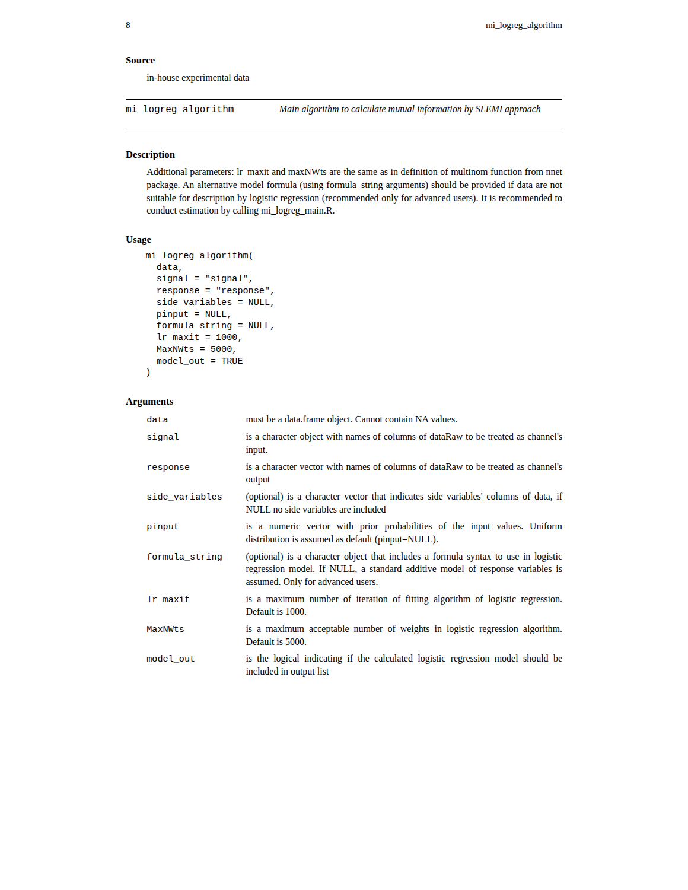8 mi_logreg_algorithm
Source
in-house experimental data
mi_logreg_algorithm Main algorithm to calculate mutual information by SLEMI approach
Description
Additional parameters: lr_maxit and maxNWts are the same as in definition of multinom function from nnet package. An alternative model formula (using formula_string arguments) should be provided if data are not suitable for description by logistic regression (recommended only for advanced users). It is recommended to conduct estimation by calling mi_logreg_main.R.
Usage
mi_logreg_algorithm(
  data,
  signal = "signal",
  response = "response",
  side_variables = NULL,
  pinput = NULL,
  formula_string = NULL,
  lr_maxit = 1000,
  MaxNWts = 5000,
  model_out = TRUE
)
Arguments
data
must be a data.frame object. Cannot contain NA values.
signal
is a character object with names of columns of dataRaw to be treated as channel's input.
response
is a character vector with names of columns of dataRaw to be treated as channel's output
side_variables
(optional) is a character vector that indicates side variables' columns of data, if NULL no side variables are included
pinput
is a numeric vector with prior probabilities of the input values. Uniform distribution is assumed as default (pinput=NULL).
formula_string
(optional) is a character object that includes a formula syntax to use in logistic regression model. If NULL, a standard additive model of response variables is assumed. Only for advanced users.
lr_maxit
is a maximum number of iteration of fitting algorithm of logistic regression. Default is 1000.
MaxNWts
is a maximum acceptable number of weights in logistic regression algorithm. Default is 5000.
model_out
is the logical indicating if the calculated logistic regression model should be included in output list